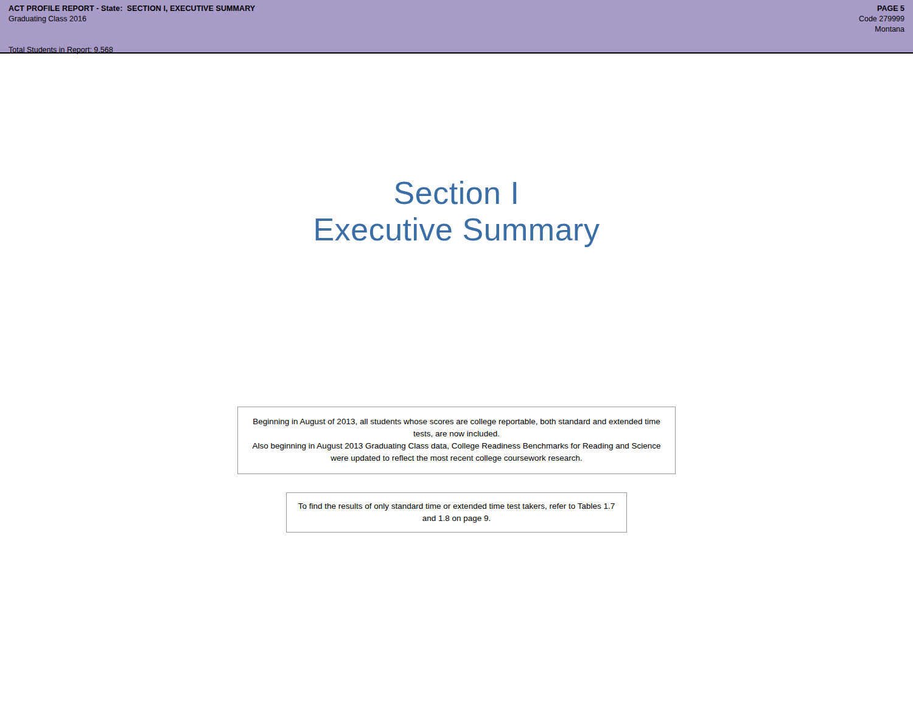ACT PROFILE REPORT - State: SECTION I, EXECUTIVE SUMMARY
PAGE 5
Graduating Class 2016
Code 279999
Montana
Total Students in Report: 9,568
Section I
Executive Summary
Beginning in August of 2013, all students whose scores are college reportable, both standard and extended time tests, are now included.
Also beginning in August 2013 Graduating Class data, College Readiness Benchmarks for Reading and Science were updated to reflect the most recent college coursework research.
To find the results of only standard time or extended time test takers, refer to Tables 1.7 and 1.8 on page 9.